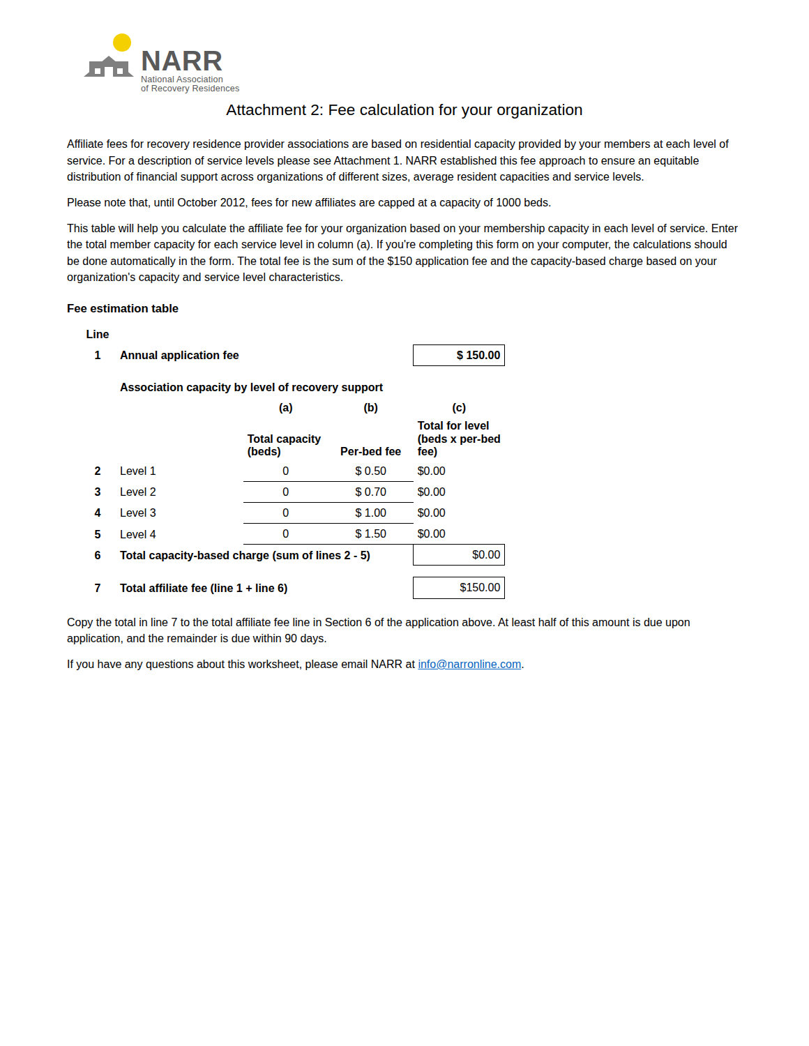NARR
National Association
of Recovery Residences
Attachment 2: Fee calculation for your organization
Affiliate fees for recovery residence provider associations are based on residential capacity provided by your members at each level of service. For a description of service levels please see Attachment 1. NARR established this fee approach to ensure an equitable distribution of financial support across organizations of different sizes, average resident capacities and service levels.
Please note that, until October 2012, fees for new affiliates are capped at a capacity of 1000 beds.
This table will help you calculate the affiliate fee for your organization based on your membership capacity in each level of service. Enter the total member capacity for each service level in column (a). If you're completing this form on your computer, the calculations should be done automatically in the form. The total fee is the sum of the $150 application fee and the capacity-based charge based on your organization's capacity and service level characteristics.
Fee estimation table
| Line | | | | | |
| 1 | Annual application fee | | | $ 150.00 | |
| | Association capacity by level of recovery support | | |
| | | (a) | (b) | (c) | |
| | | Total capacity (beds) | Per-bed fee | Total for level (beds x per-bed fee) | |
| 2 | Level 1 | 0 | $ 0.50 | $0.00 | |
| 3 | Level 2 | 0 | $ 0.70 | $0.00 | |
| 4 | Level 3 | 0 | $ 1.00 | $0.00 | |
| 5 | Level 4 | 0 | $ 1.50 | $0.00 | |
| 6 | Total capacity-based charge (sum of lines 2 - 5) | $0.00 | |
| 7 | Total affiliate fee (line 1 + line 6) | $150.00 | |
Copy the total in line 7 to the total affiliate fee line in Section 6 of the application above. At least half of this amount is due upon application, and the remainder is due within 90 days.
If you have any questions about this worksheet, please email NARR at info@narronline.com.